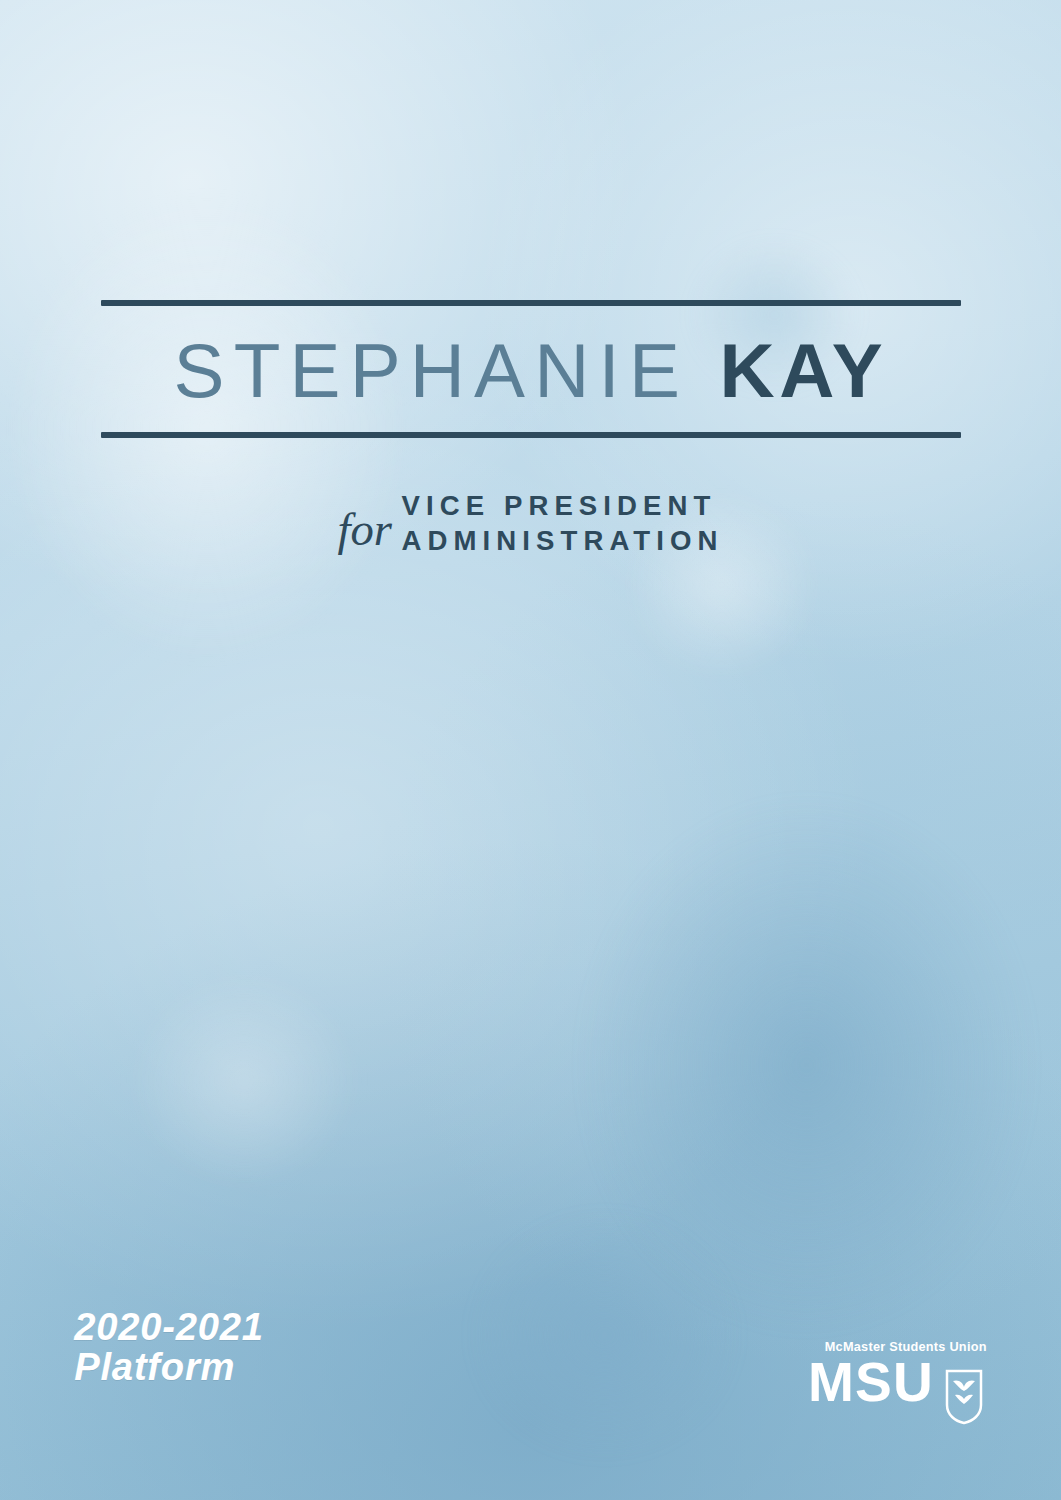Stephanie Kay
for Vice President
Administration
2020-2021 Platform
McMaster Students Union MSU